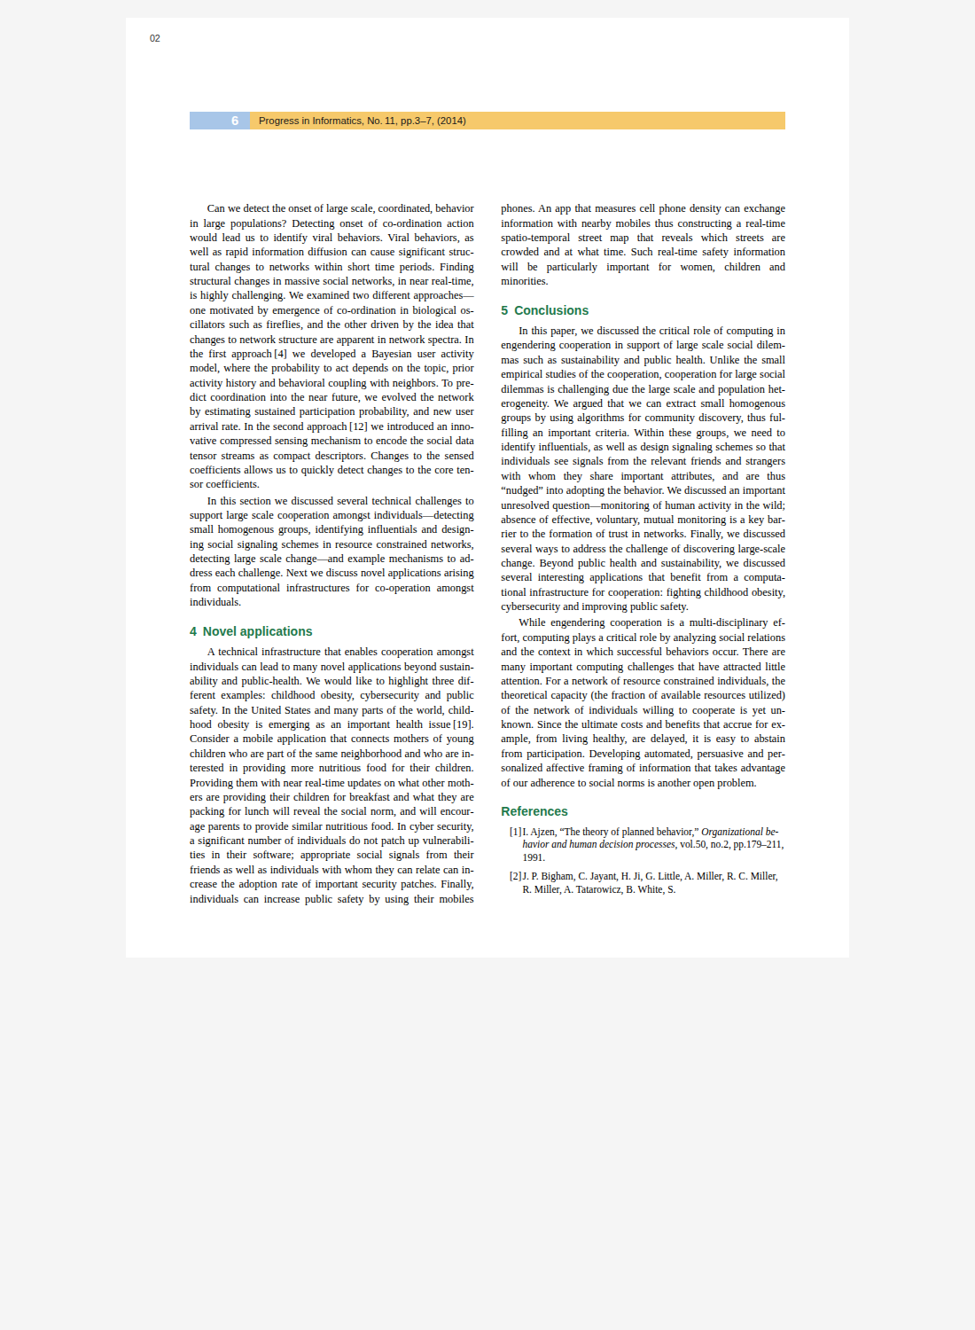02
6
Progress in Informatics, No. 11, pp.3–7, (2014)
Can we detect the onset of large scale, coordinated, behavior in large populations? Detecting onset of co-ordination action would lead us to identify viral behaviors. Viral behaviors, as well as rapid information diffusion can cause significant structural changes to networks within short time periods. Finding structural changes in massive social networks, in near real-time, is highly challenging. We examined two different approaches—one motivated by emergence of co-ordination in biological oscillators such as fireflies, and the other driven by the idea that changes to network structure are apparent in network spectra. In the first approach [4] we developed a Bayesian user activity model, where the probability to act depends on the topic, prior activity history and behavioral coupling with neighbors. To predict coordination into the near future, we evolved the network by estimating sustained participation probability, and new user arrival rate. In the second approach [12] we introduced an innovative compressed sensing mechanism to encode the social data tensor streams as compact descriptors. Changes to the sensed coefficients allows us to quickly detect changes to the core tensor coefficients.
In this section we discussed several technical challenges to support large scale cooperation amongst individuals—detecting small homogenous groups, identifying influentials and designing social signaling schemes in resource constrained networks, detecting large scale change—and example mechanisms to address each challenge. Next we discuss novel applications arising from computational infrastructures for co-operation amongst individuals.
4 Novel applications
A technical infrastructure that enables cooperation amongst individuals can lead to many novel applications beyond sustainability and public-health. We would like to highlight three different examples: childhood obesity, cybersecurity and public safety. In the United States and many parts of the world, childhood obesity is emerging as an important health issue [19]. Consider a mobile application that connects mothers of young children who are part of the same neighborhood and who are interested in providing more nutritious food for their children. Providing them with near real-time updates on what other mothers are providing their children for breakfast and what they are packing for lunch will reveal the social norm, and will encourage parents to provide similar nutritious food. In cyber security, a significant number of individuals do not patch up vulnerabilities in their software; appropriate social signals from their friends as well as individuals with whom they can relate can increase the adoption rate of important security patches. Finally, individuals can increase public safety by using their mobiles phones. An app that measures cell phone density can exchange information with nearby mobiles thus constructing a real-time spatio-temporal street map that reveals which streets are crowded and at what time. Such real-time safety information will be particularly important for women, children and minorities.
5 Conclusions
In this paper, we discussed the critical role of computing in engendering cooperation in support of large scale social dilemmas such as sustainability and public health. Unlike the small empirical studies of the cooperation, cooperation for large social dilemmas is challenging due the large scale and population heterogeneity. We argued that we can extract small homogenous groups by using algorithms for community discovery, thus fulfilling an important criteria. Within these groups, we need to identify influentials, as well as design signaling schemes so that individuals see signals from the relevant friends and strangers with whom they share important attributes, and are thus “nudged” into adopting the behavior. We discussed an important unresolved question—monitoring of human activity in the wild; absence of effective, voluntary, mutual monitoring is a key barrier to the formation of trust in networks. Finally, we discussed several ways to address the challenge of discovering large-scale change. Beyond public health and sustainability, we discussed several interesting applications that benefit from a computational infrastructure for cooperation: fighting childhood obesity, cybersecurity and improving public safety.
While engendering cooperation is a multi-disciplinary effort, computing plays a critical role by analyzing social relations and the context in which successful behaviors occur. There are many important computing challenges that have attracted little attention. For a network of resource constrained individuals, the theoretical capacity (the fraction of available resources utilized) of the network of individuals willing to cooperate is yet unknown. Since the ultimate costs and benefits that accrue for example, from living healthy, are delayed, it is easy to abstain from participation. Developing automated, persuasive and personalized affective framing of information that takes advantage of our adherence to social norms is another open problem.
References
[1] I. Ajzen, “The theory of planned behavior,” Organizational behavior and human decision processes, vol.50, no.2, pp.179–211, 1991.
[2] J. P. Bigham, C. Jayant, H. Ji, G. Little, A. Miller, R. C. Miller, R. Miller, A. Tatarowicz, B. White, S.